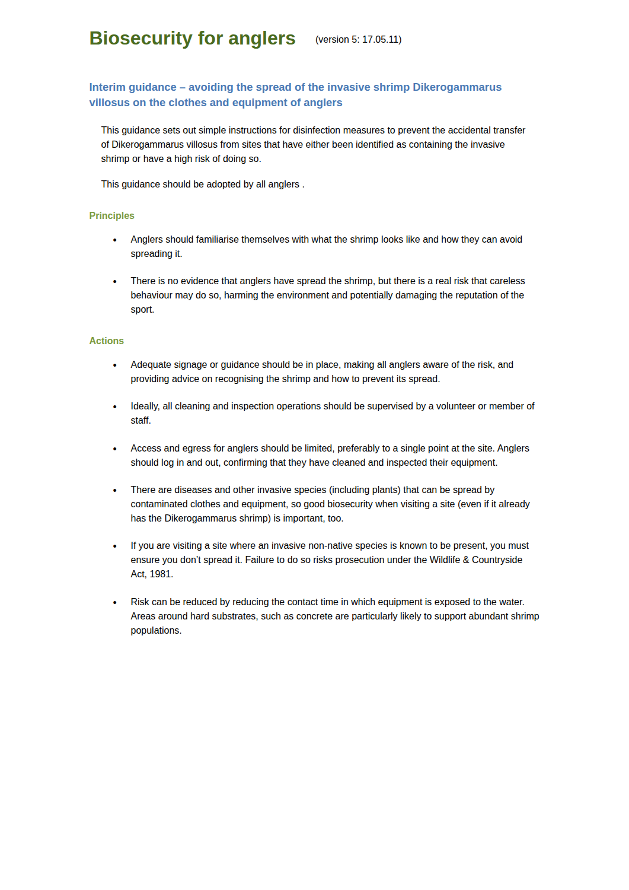Biosecurity for anglers (version 5: 17.05.11)
Interim guidance – avoiding the spread of the invasive shrimp Dikerogammarus villosus on the clothes and equipment of anglers
This guidance sets out simple instructions for disinfection measures to prevent the accidental transfer of Dikerogammarus villosus from sites that have either been identified as containing the invasive shrimp or have a high risk of doing so.
This guidance should be adopted by all anglers .
Principles
Anglers should familiarise themselves with what the shrimp looks like and how they can avoid spreading it.
There is no evidence that anglers have spread the shrimp, but there is a real risk that careless behaviour may do so, harming the environment and potentially damaging the reputation of the sport.
Actions
Adequate signage or guidance should be in place, making all anglers aware of the risk, and providing advice on recognising the shrimp and how to prevent its spread.
Ideally, all cleaning and inspection operations should be supervised by a volunteer or member of staff.
Access and egress for anglers should be limited, preferably to a single point at the site. Anglers should log in and out, confirming that they have cleaned and inspected their equipment.
There are diseases and other invasive species (including plants) that can be spread by contaminated clothes and equipment, so good biosecurity when visiting a site (even if it already has the Dikerogammarus shrimp) is important, too.
If you are visiting a site where an invasive non-native species is known to be present, you must ensure you don’t spread it. Failure to do so risks prosecution under the Wildlife & Countryside Act, 1981.
Risk can be reduced by reducing the contact time in which equipment is exposed to the water. Areas around hard substrates, such as concrete are particularly likely to support abundant shrimp populations.